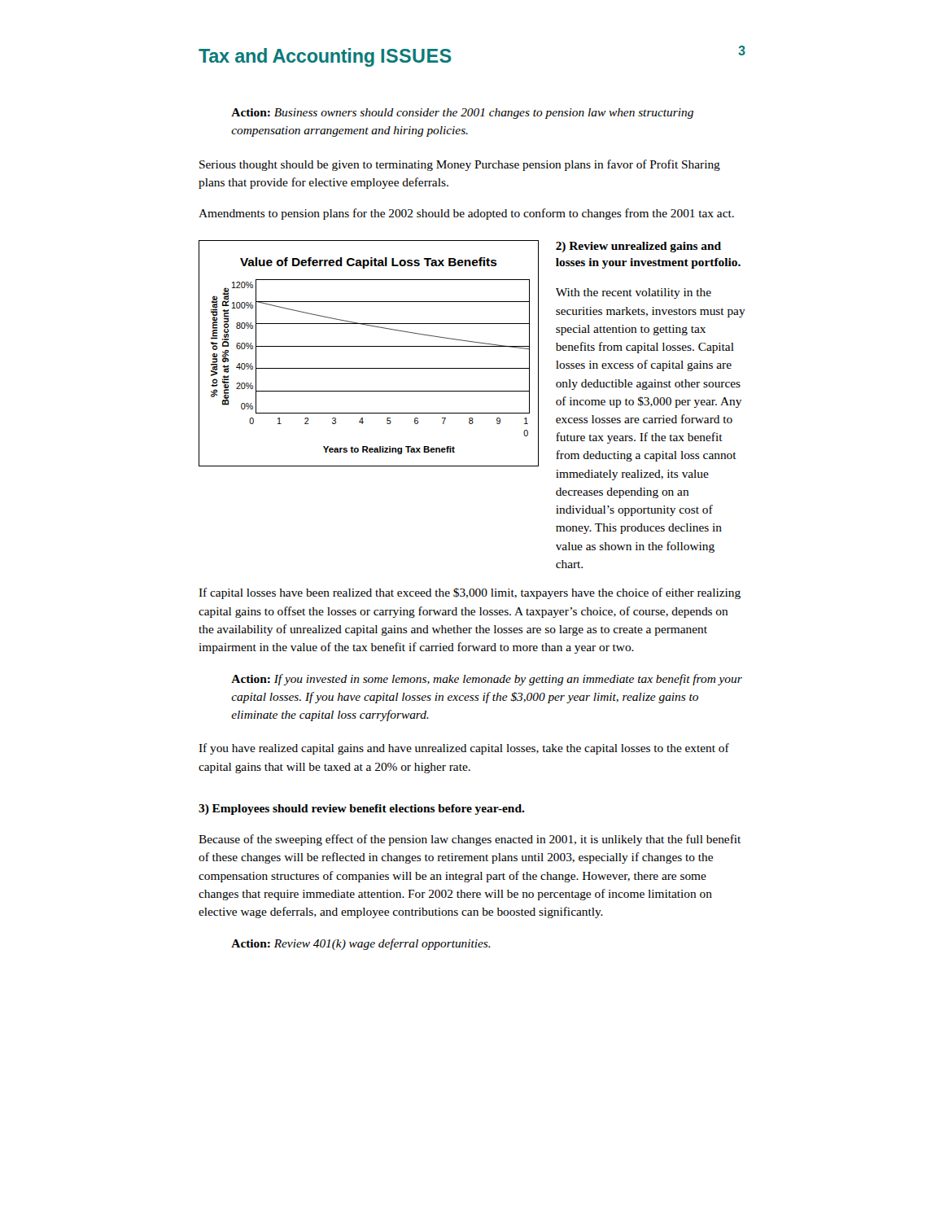Tax and Accounting ISSUES
3
Action: Business owners should consider the 2001 changes to pension law when structuring compensation arrangement and hiring policies.
Serious thought should be given to terminating Money Purchase pension plans in favor of Profit Sharing plans that provide for elective employee deferrals.
Amendments to pension plans for the 2002 should be adopted to conform to changes from the 2001 tax act.
Value of Deferred Capital Loss Tax Benefits
% to Value of Immediate
Benefit at 9% Discount Rate
120% 100% 80% 60% 40% 20% 0%
01234567891 0
Years to Realizing Tax Benefit
2) Review unrealized gains and losses in your investment portfolio.
With the recent volatility in the securities markets, investors must pay special attention to getting tax benefits from capital losses. Capital losses in excess of capital gains are only deductible against other sources of income up to $3,000 per year. Any excess losses are carried forward to future tax years. If the tax benefit from deducting a capital loss cannot immediately realized, its value decreases depending on an individual’s opportunity cost of money. This produces declines in value as shown in the following chart.
If capital losses have been realized that exceed the $3,000 limit, taxpayers have the choice of either realizing capital gains to offset the losses or carrying forward the losses. A taxpayer’s choice, of course, depends on the availability of unrealized capital gains and whether the losses are so large as to create a permanent impairment in the value of the tax benefit if carried forward to more than a year or two.
Action: If you invested in some lemons, make lemonade by getting an immediate tax benefit from your capital losses. If you have capital losses in excess if the $3,000 per year limit, realize gains to eliminate the capital loss carryforward.
If you have realized capital gains and have unrealized capital losses, take the capital losses to the extent of capital gains that will be taxed at a 20% or higher rate.
3) Employees should review benefit elections before year-end.
Because of the sweeping effect of the pension law changes enacted in 2001, it is unlikely that the full benefit of these changes will be reflected in changes to retirement plans until 2003, especially if changes to the compensation structures of companies will be an integral part of the change. However, there are some changes that require immediate attention. For 2002 there will be no percentage of income limitation on elective wage deferrals, and employee contributions can be boosted significantly.
Action: Review 401(k) wage deferral opportunities.